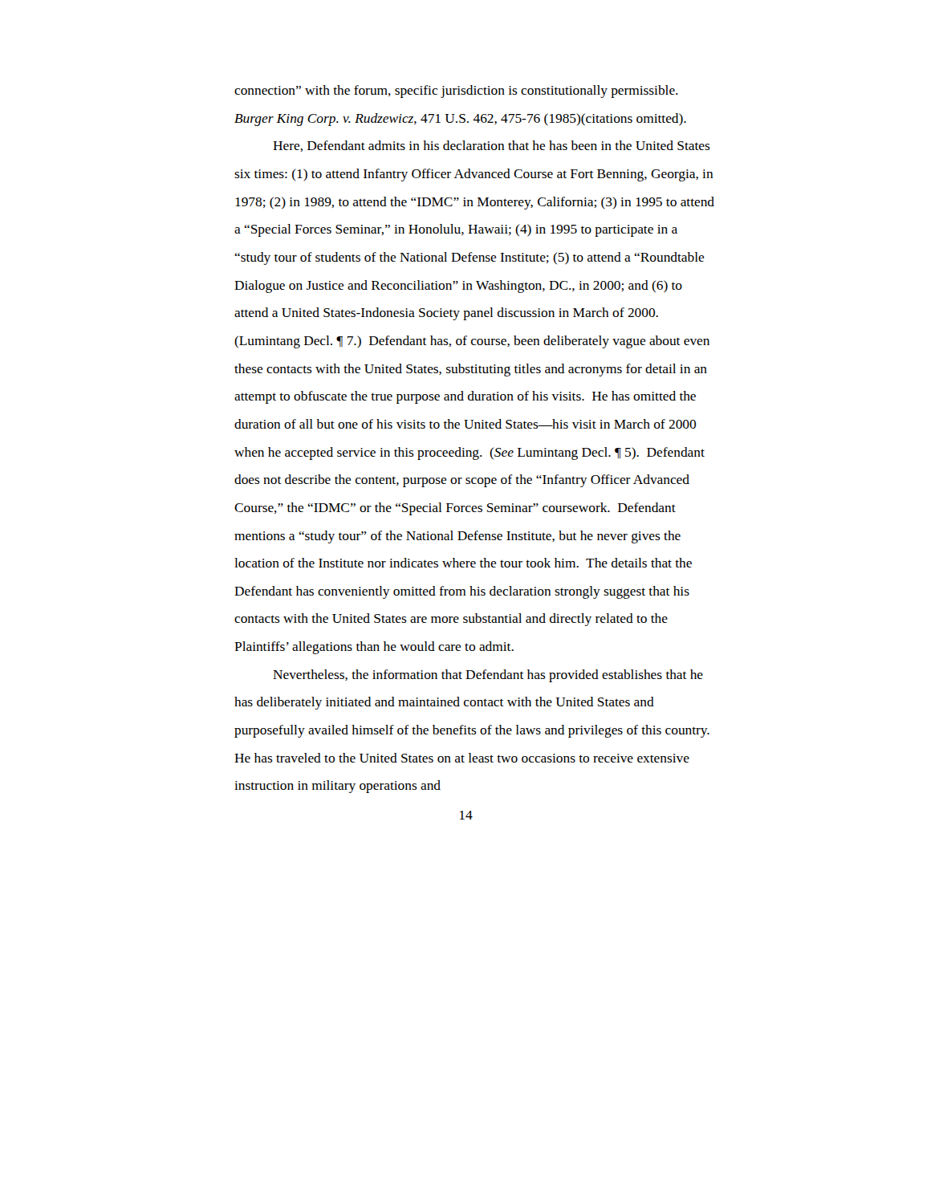connection” with the forum, specific jurisdiction is constitutionally permissible. Burger King Corp. v. Rudzewicz, 471 U.S. 462, 475-76 (1985)(citations omitted).
Here, Defendant admits in his declaration that he has been in the United States six times: (1) to attend Infantry Officer Advanced Course at Fort Benning, Georgia, in 1978; (2) in 1989, to attend the “IDMC” in Monterey, California; (3) in 1995 to attend a “Special Forces Seminar,” in Honolulu, Hawaii; (4) in 1995 to participate in a “study tour of students of the National Defense Institute; (5) to attend a “Roundtable Dialogue on Justice and Reconciliation” in Washington, DC., in 2000; and (6) to attend a United States-Indonesia Society panel discussion in March of 2000. (Lumintang Decl. ¶ 7.) Defendant has, of course, been deliberately vague about even these contacts with the United States, substituting titles and acronyms for detail in an attempt to obfuscate the true purpose and duration of his visits. He has omitted the duration of all but one of his visits to the United States—his visit in March of 2000 when he accepted service in this proceeding. (See Lumintang Decl. ¶ 5). Defendant does not describe the content, purpose or scope of the “Infantry Officer Advanced Course,” the “IDMC” or the “Special Forces Seminar” coursework. Defendant mentions a “study tour” of the National Defense Institute, but he never gives the location of the Institute nor indicates where the tour took him. The details that the Defendant has conveniently omitted from his declaration strongly suggest that his contacts with the United States are more substantial and directly related to the Plaintiffs’ allegations than he would care to admit.
Nevertheless, the information that Defendant has provided establishes that he has deliberately initiated and maintained contact with the United States and purposefully availed himself of the benefits of the laws and privileges of this country. He has traveled to the United States on at least two occasions to receive extensive instruction in military operations and
14